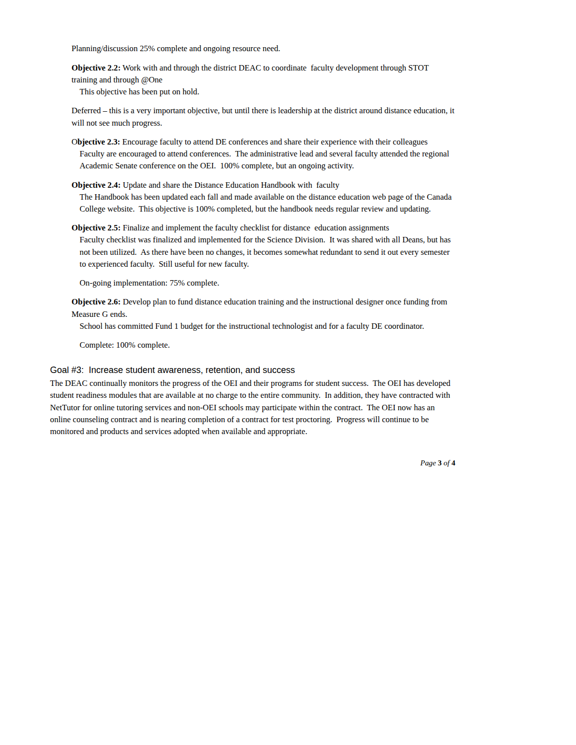Planning/discussion 25% complete and ongoing resource need.
Objective 2.2: Work with and through the district DEAC to coordinate faculty development through STOT training and through @OneThis objective has been put on hold.
Deferred – this is a very important objective, but until there is leadership at the district around distance education, it will not see much progress.
Objective 2.3: Encourage faculty to attend DE conferences and share their experience with their colleaguesFaculty are encouraged to attend conferences. The administrative lead and several faculty attended the regional Academic Senate conference on the OEI. 100% complete, but an ongoing activity.
Objective 2.4: Update and share the Distance Education Handbook with facultyThe Handbook has been updated each fall and made available on the distance education web page of the Canada College website. This objective is 100% completed, but the handbook needs regular review and updating.
Objective 2.5: Finalize and implement the faculty checklist for distance education assignmentsFaculty checklist was finalized and implemented for the Science Division. It was shared with all Deans, but has not been utilized. As there have been no changes, it becomes somewhat redundant to send it out every semester to experienced faculty. Still useful for new faculty.
On-going implementation: 75% complete.
Objective 2.6: Develop plan to fund distance education training and the instructional designer once funding from Measure G ends.School has committed Fund 1 budget for the instructional technologist and for a faculty DE coordinator.
Complete: 100% complete.
Goal #3: Increase student awareness, retention, and success
The DEAC continually monitors the progress of the OEI and their programs for student success. The OEI has developed student readiness modules that are available at no charge to the entire community. In addition, they have contracted with NetTutor for online tutoring services and non-OEI schools may participate within the contract. The OEI now has an online counseling contract and is nearing completion of a contract for test proctoring. Progress will continue to be monitored and products and services adopted when available and appropriate.
Page 3 of 4